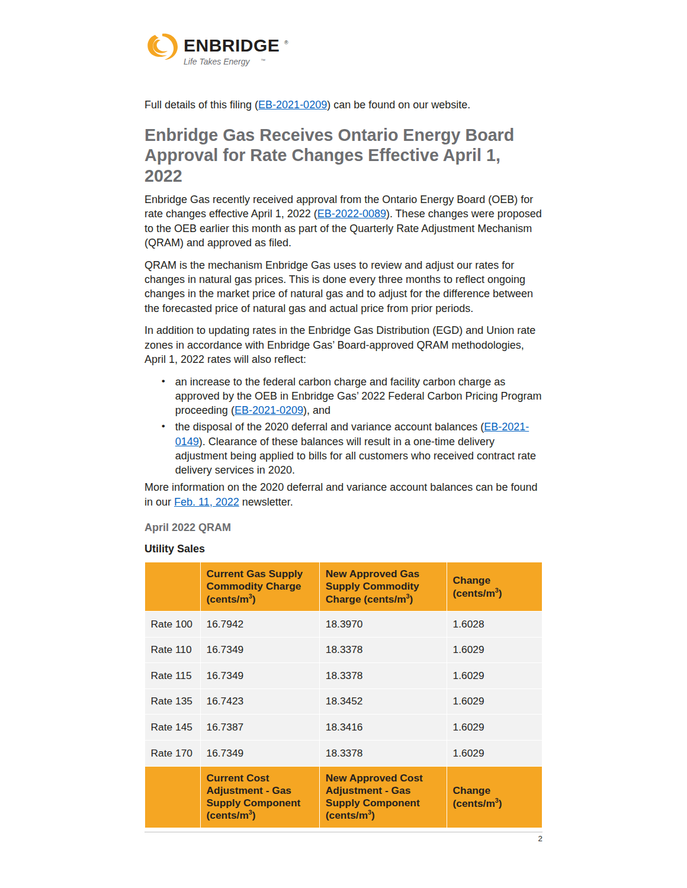ENBRIDGE ® Life Takes Energy ™
Full details of this filing (EB-2021-0209) can be found on our website.
Enbridge Gas Receives Ontario Energy Board Approval for Rate Changes Effective April 1, 2022
Enbridge Gas recently received approval from the Ontario Energy Board (OEB) for rate changes effective April 1, 2022 (EB-2022-0089). These changes were proposed to the OEB earlier this month as part of the Quarterly Rate Adjustment Mechanism (QRAM) and approved as filed.
QRAM is the mechanism Enbridge Gas uses to review and adjust our rates for changes in natural gas prices. This is done every three months to reflect ongoing changes in the market price of natural gas and to adjust for the difference between the forecasted price of natural gas and actual price from prior periods.
In addition to updating rates in the Enbridge Gas Distribution (EGD) and Union rate zones in accordance with Enbridge Gas’ Board-approved QRAM methodologies, April 1, 2022 rates will also reflect:
an increase to the federal carbon charge and facility carbon charge as approved by the OEB in Enbridge Gas’ 2022 Federal Carbon Pricing Program proceeding (EB-2021-0209), and
the disposal of the 2020 deferral and variance account balances (EB-2021-0149). Clearance of these balances will result in a one-time delivery adjustment being applied to bills for all customers who received contract rate delivery services in 2020.
More information on the 2020 deferral and variance account balances can be found in our Feb. 11, 2022 newsletter.
April 2022 QRAM
Utility Sales
| | Current Gas Supply Commodity Charge (cents/m 3 ) | New Approved Gas Supply Commodity Charge (cents/m 3 ) | Change (cents/m 3 ) |
| --- | --- | --- | --- |
| Rate 100 | 16.7942 | 18.3970 | 1.6028 |
| Rate 110 | 16.7349 | 18.3378 | 1.6029 |
| Rate 115 | 16.7349 | 18.3378 | 1.6029 |
| Rate 135 | 16.7423 | 18.3452 | 1.6029 |
| Rate 145 | 16.7387 | 18.3416 | 1.6029 |
| Rate 170 | 16.7349 | 18.3378 | 1.6029 |
| | Current Cost Adjustment - Gas Supply Component (cents/m 3 ) | New Approved Cost Adjustment - Gas Supply Component (cents/m 3 ) | Change (cents/m 3 ) |
2